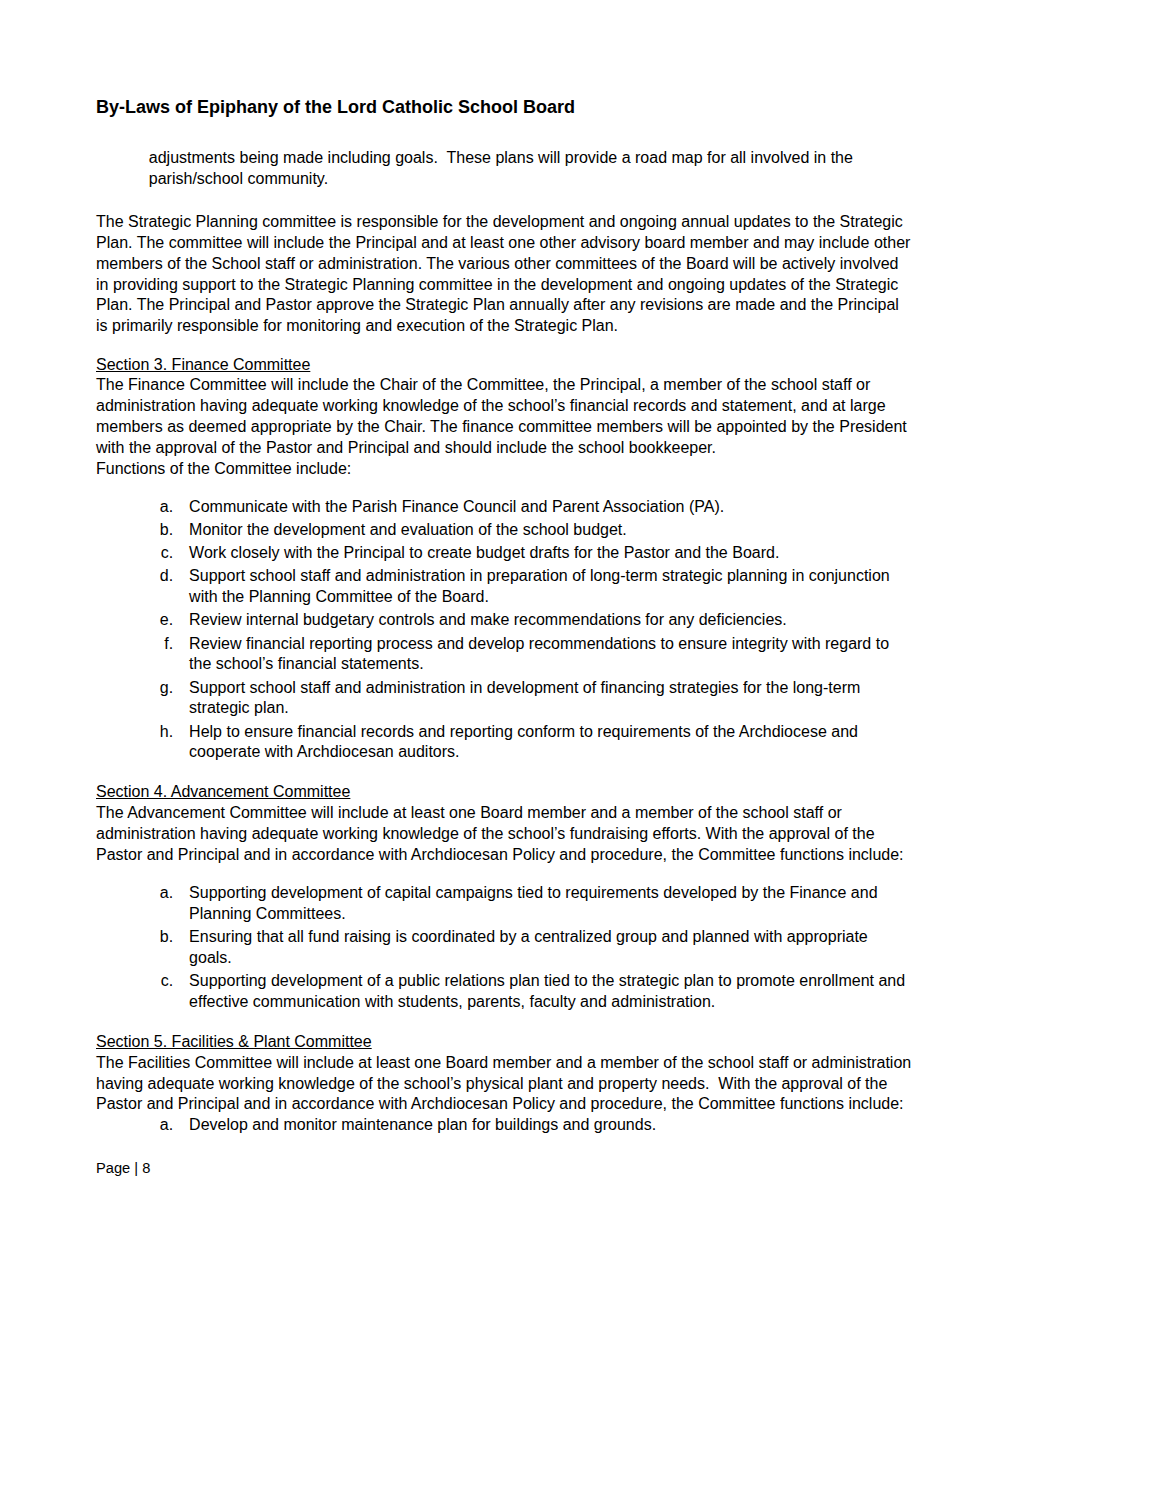By-Laws of Epiphany of the Lord Catholic School Board
adjustments being made including goals. These plans will provide a road map for all involved in the parish/school community.
The Strategic Planning committee is responsible for the development and ongoing annual updates to the Strategic Plan. The committee will include the Principal and at least one other advisory board member and may include other members of the School staff or administration. The various other committees of the Board will be actively involved in providing support to the Strategic Planning committee in the development and ongoing updates of the Strategic Plan. The Principal and Pastor approve the Strategic Plan annually after any revisions are made and the Principal is primarily responsible for monitoring and execution of the Strategic Plan.
Section 3. Finance Committee
The Finance Committee will include the Chair of the Committee, the Principal, a member of the school staff or administration having adequate working knowledge of the school’s financial records and statement, and at large members as deemed appropriate by the Chair. The finance committee members will be appointed by the President with the approval of the Pastor and Principal and should include the school bookkeeper.
Functions of the Committee include:
Communicate with the Parish Finance Council and Parent Association (PA).
Monitor the development and evaluation of the school budget.
Work closely with the Principal to create budget drafts for the Pastor and the Board.
Support school staff and administration in preparation of long-term strategic planning in conjunction with the Planning Committee of the Board.
Review internal budgetary controls and make recommendations for any deficiencies.
Review financial reporting process and develop recommendations to ensure integrity with regard to the school’s financial statements.
Support school staff and administration in development of financing strategies for the long-term strategic plan.
Help to ensure financial records and reporting conform to requirements of the Archdiocese and cooperate with Archdiocesan auditors.
Section 4. Advancement Committee
The Advancement Committee will include at least one Board member and a member of the school staff or administration having adequate working knowledge of the school’s fundraising efforts. With the approval of the Pastor and Principal and in accordance with Archdiocesan Policy and procedure, the Committee functions include:
Supporting development of capital campaigns tied to requirements developed by the Finance and Planning Committees.
Ensuring that all fund raising is coordinated by a centralized group and planned with appropriate goals.
Supporting development of a public relations plan tied to the strategic plan to promote enrollment and effective communication with students, parents, faculty and administration.
Section 5. Facilities & Plant Committee
The Facilities Committee will include at least one Board member and a member of the school staff or administration having adequate working knowledge of the school’s physical plant and property needs. With the approval of the Pastor and Principal and in accordance with Archdiocesan Policy and procedure, the Committee functions include:
Develop and monitor maintenance plan for buildings and grounds.
Page | 8